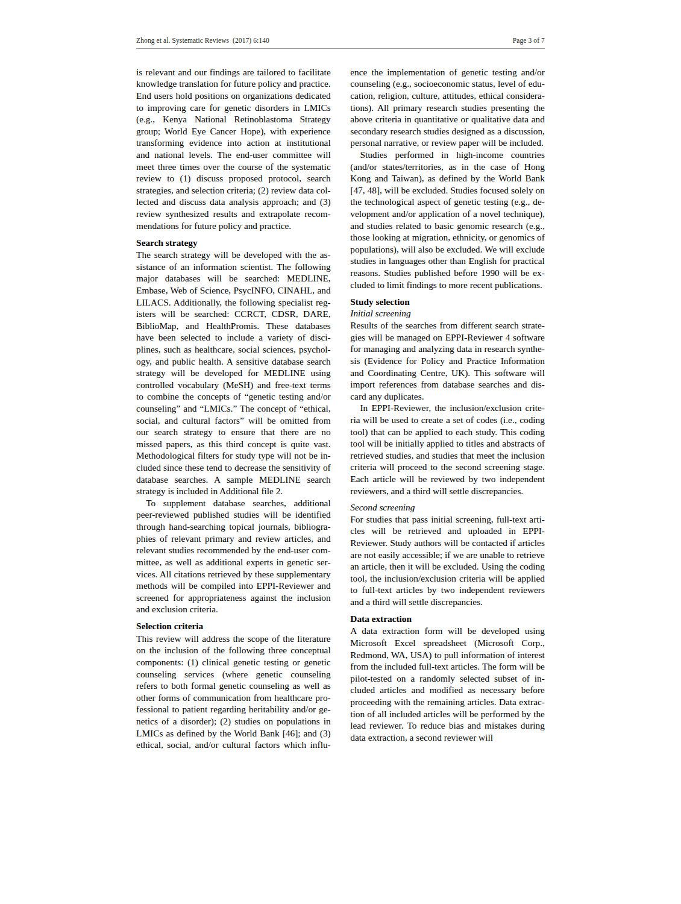Zhong et al. Systematic Reviews (2017) 6:140
Page 3 of 7
is relevant and our findings are tailored to facilitate knowledge translation for future policy and practice. End users hold positions on organizations dedicated to improving care for genetic disorders in LMICs (e.g., Kenya National Retinoblastoma Strategy group; World Eye Cancer Hope), with experience transforming evidence into action at institutional and national levels. The end-user committee will meet three times over the course of the systematic review to (1) discuss proposed protocol, search strategies, and selection criteria; (2) review data collected and discuss data analysis approach; and (3) review synthesized results and extrapolate recommendations for future policy and practice.
Search strategy
The search strategy will be developed with the assistance of an information scientist. The following major databases will be searched: MEDLINE, Embase, Web of Science, PsycINFO, CINAHL, and LILACS. Additionally, the following specialist registers will be searched: CCRCT, CDSR, DARE, BiblioMap, and HealthPromis. These databases have been selected to include a variety of disciplines, such as healthcare, social sciences, psychology, and public health. A sensitive database search strategy will be developed for MEDLINE using controlled vocabulary (MeSH) and free-text terms to combine the concepts of “genetic testing and/or counseling” and “LMICs.” The concept of “ethical, social, and cultural factors” will be omitted from our search strategy to ensure that there are no missed papers, as this third concept is quite vast. Methodological filters for study type will not be included since these tend to decrease the sensitivity of database searches. A sample MEDLINE search strategy is included in Additional file 2.
To supplement database searches, additional peer-reviewed published studies will be identified through hand-searching topical journals, bibliographies of relevant primary and review articles, and relevant studies recommended by the end-user committee, as well as additional experts in genetic services. All citations retrieved by these supplementary methods will be compiled into EPPI-Reviewer and screened for appropriateness against the inclusion and exclusion criteria.
Selection criteria
This review will address the scope of the literature on the inclusion of the following three conceptual components: (1) clinical genetic testing or genetic counseling services (where genetic counseling refers to both formal genetic counseling as well as other forms of communication from healthcare professional to patient regarding heritability and/or genetics of a disorder); (2) studies on populations in LMICs as defined by the World Bank [46]; and (3) ethical, social, and/or cultural factors which influence the implementation of genetic testing and/or counseling (e.g., socioeconomic status, level of education, religion, culture, attitudes, ethical considerations). All primary research studies presenting the above criteria in quantitative or qualitative data and secondary research studies designed as a discussion, personal narrative, or review paper will be included.
Studies performed in high-income countries (and/or states/territories, as in the case of Hong Kong and Taiwan), as defined by the World Bank [47, 48], will be excluded. Studies focused solely on the technological aspect of genetic testing (e.g., development and/or application of a novel technique), and studies related to basic genomic research (e.g., those looking at migration, ethnicity, or genomics of populations), will also be excluded. We will exclude studies in languages other than English for practical reasons. Studies published before 1990 will be excluded to limit findings to more recent publications.
Study selection
Initial screening
Results of the searches from different search strategies will be managed on EPPI-Reviewer 4 software for managing and analyzing data in research synthesis (Evidence for Policy and Practice Information and Coordinating Centre, UK). This software will import references from database searches and discard any duplicates.
In EPPI-Reviewer, the inclusion/exclusion criteria will be used to create a set of codes (i.e., coding tool) that can be applied to each study. This coding tool will be initially applied to titles and abstracts of retrieved studies, and studies that meet the inclusion criteria will proceed to the second screening stage. Each article will be reviewed by two independent reviewers, and a third will settle discrepancies.
Second screening
For studies that pass initial screening, full-text articles will be retrieved and uploaded in EPPI-Reviewer. Study authors will be contacted if articles are not easily accessible; if we are unable to retrieve an article, then it will be excluded. Using the coding tool, the inclusion/exclusion criteria will be applied to full-text articles by two independent reviewers and a third will settle discrepancies.
Data extraction
A data extraction form will be developed using Microsoft Excel spreadsheet (Microsoft Corp., Redmond, WA, USA) to pull information of interest from the included full-text articles. The form will be pilot-tested on a randomly selected subset of included articles and modified as necessary before proceeding with the remaining articles. Data extraction of all included articles will be performed by the lead reviewer. To reduce bias and mistakes during data extraction, a second reviewer will